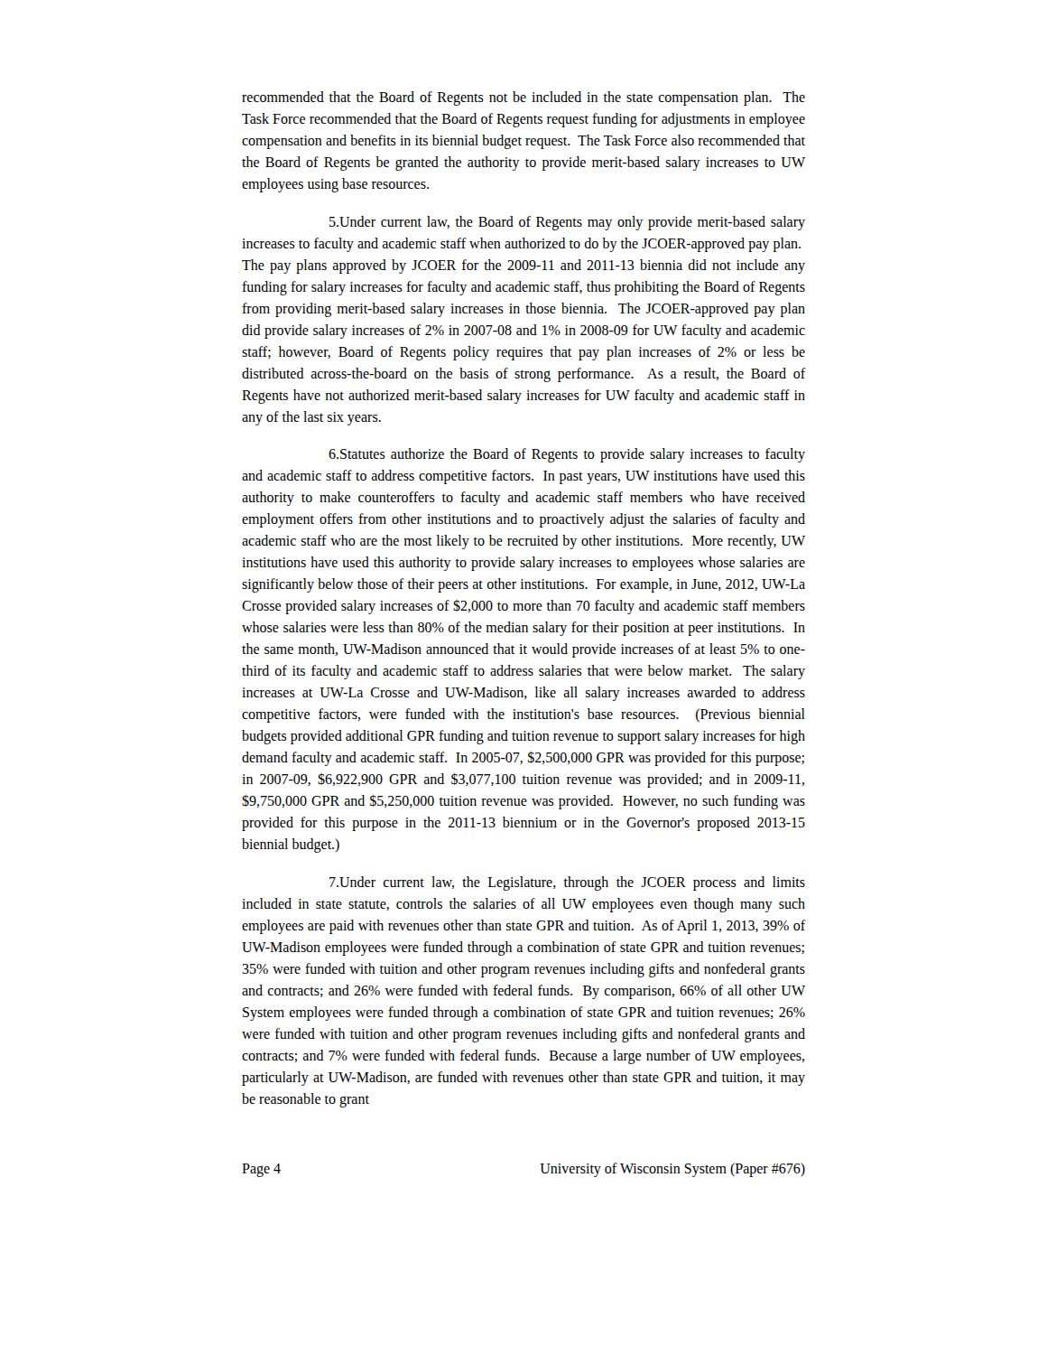recommended that the Board of Regents not be included in the state compensation plan. The Task Force recommended that the Board of Regents request funding for adjustments in employee compensation and benefits in its biennial budget request. The Task Force also recommended that the Board of Regents be granted the authority to provide merit-based salary increases to UW employees using base resources.
5. Under current law, the Board of Regents may only provide merit-based salary increases to faculty and academic staff when authorized to do by the JCOER-approved pay plan. The pay plans approved by JCOER for the 2009-11 and 2011-13 biennia did not include any funding for salary increases for faculty and academic staff, thus prohibiting the Board of Regents from providing merit-based salary increases in those biennia. The JCOER-approved pay plan did provide salary increases of 2% in 2007-08 and 1% in 2008-09 for UW faculty and academic staff; however, Board of Regents policy requires that pay plan increases of 2% or less be distributed across-the-board on the basis of strong performance. As a result, the Board of Regents have not authorized merit-based salary increases for UW faculty and academic staff in any of the last six years.
6. Statutes authorize the Board of Regents to provide salary increases to faculty and academic staff to address competitive factors. In past years, UW institutions have used this authority to make counteroffers to faculty and academic staff members who have received employment offers from other institutions and to proactively adjust the salaries of faculty and academic staff who are the most likely to be recruited by other institutions. More recently, UW institutions have used this authority to provide salary increases to employees whose salaries are significantly below those of their peers at other institutions. For example, in June, 2012, UW-La Crosse provided salary increases of $2,000 to more than 70 faculty and academic staff members whose salaries were less than 80% of the median salary for their position at peer institutions. In the same month, UW-Madison announced that it would provide increases of at least 5% to one-third of its faculty and academic staff to address salaries that were below market. The salary increases at UW-La Crosse and UW-Madison, like all salary increases awarded to address competitive factors, were funded with the institution's base resources. (Previous biennial budgets provided additional GPR funding and tuition revenue to support salary increases for high demand faculty and academic staff. In 2005-07, $2,500,000 GPR was provided for this purpose; in 2007-09, $6,922,900 GPR and $3,077,100 tuition revenue was provided; and in 2009-11, $9,750,000 GPR and $5,250,000 tuition revenue was provided. However, no such funding was provided for this purpose in the 2011-13 biennium or in the Governor's proposed 2013-15 biennial budget.)
7. Under current law, the Legislature, through the JCOER process and limits included in state statute, controls the salaries of all UW employees even though many such employees are paid with revenues other than state GPR and tuition. As of April 1, 2013, 39% of UW-Madison employees were funded through a combination of state GPR and tuition revenues; 35% were funded with tuition and other program revenues including gifts and nonfederal grants and contracts; and 26% were funded with federal funds. By comparison, 66% of all other UW System employees were funded through a combination of state GPR and tuition revenues; 26% were funded with tuition and other program revenues including gifts and nonfederal grants and contracts; and 7% were funded with federal funds. Because a large number of UW employees, particularly at UW-Madison, are funded with revenues other than state GPR and tuition, it may be reasonable to grant
Page 4
University of Wisconsin System (Paper #676)